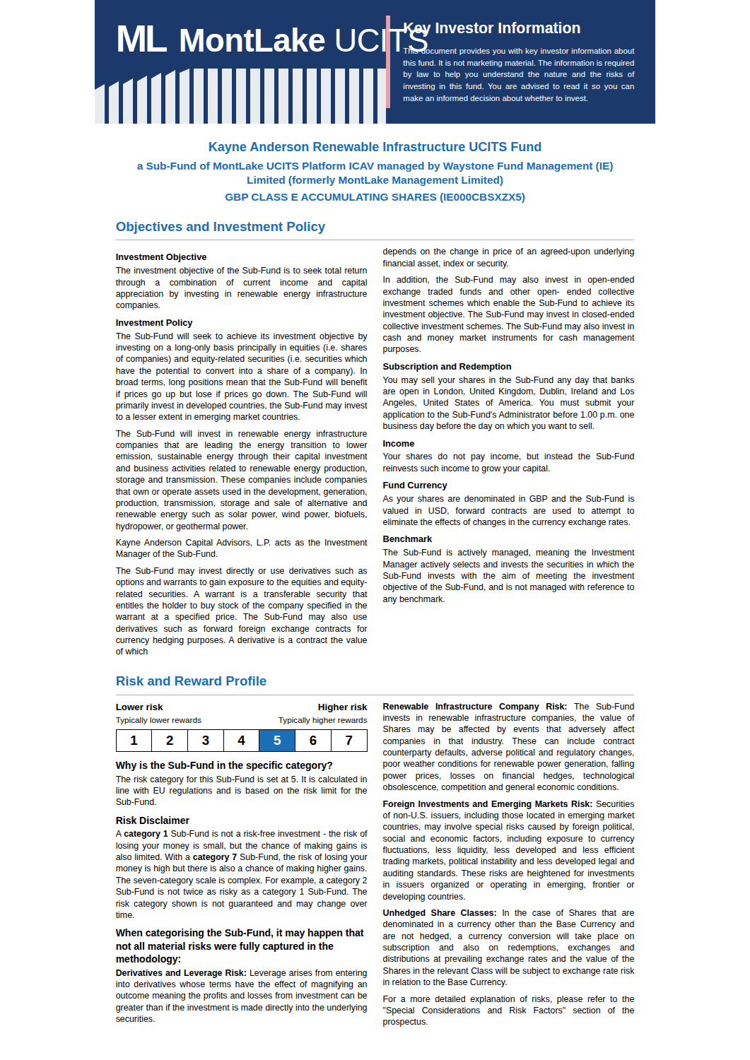ML MontLake UCITS
Key Investor Information
This document provides you with key investor information about this fund. It is not marketing material. The information is required by law to help you understand the nature and the risks of investing in this fund. You are advised to read it so you can make an informed decision about whether to invest.
Kayne Anderson Renewable Infrastructure UCITS Fund
a Sub-Fund of MontLake UCITS Platform ICAV managed by Waystone Fund Management (IE) Limited (formerly MontLake Management Limited)
GBP CLASS E ACCUMULATING SHARES (IE000CBSXZX5)
Objectives and Investment Policy
Investment Objective
The investment objective of the Sub-Fund is to seek total return through a combination of current income and capital appreciation by investing in renewable energy infrastructure companies.
Investment Policy
The Sub-Fund will seek to achieve its investment objective by investing on a long-only basis principally in equities (i.e. shares of companies) and equity-related securities (i.e. securities which have the potential to convert into a share of a company). In broad terms, long positions mean that the Sub-Fund will benefit if prices go up but lose if prices go down. The Sub-Fund will primarily invest in developed countries, the Sub-Fund may invest to a lesser extent in emerging market countries.
The Sub-Fund will invest in renewable energy infrastructure companies that are leading the energy transition to lower emission, sustainable energy through their capital investment and business activities related to renewable energy production, storage and transmission. These companies include companies that own or operate assets used in the development, generation, production, transmission, storage and sale of alternative and renewable energy such as solar power, wind power, biofuels, hydropower, or geothermal power.
Kayne Anderson Capital Advisors, L.P. acts as the Investment Manager of the Sub-Fund.
The Sub-Fund may invest directly or use derivatives such as options and warrants to gain exposure to the equities and equity-related securities. A warrant is a transferable security that entitles the holder to buy stock of the company specified in the warrant at a specified price. The Sub-Fund may also use derivatives such as forward foreign exchange contracts for currency hedging purposes. A derivative is a contract the value of which
depends on the change in price of an agreed-upon underlying financial asset, index or security.
In addition, the Sub-Fund may also invest in open-ended exchange traded funds and other open- ended collective investment schemes which enable the Sub-Fund to achieve its investment objective. The Sub-Fund may invest in closed-ended collective investment schemes. The Sub-Fund may also invest in cash and money market instruments for cash management purposes.
Subscription and Redemption
You may sell your shares in the Sub-Fund any day that banks are open in London, United Kingdom, Dublin, Ireland and Los Angeles, United States of America. You must submit your application to the Sub-Fund's Administrator before 1.00 p.m. one business day before the day on which you want to sell.
Income
Your shares do not pay income, but instead the Sub-Fund reinvests such income to grow your capital.
Fund Currency
As your shares are denominated in GBP and the Sub-Fund is valued in USD, forward contracts are used to attempt to eliminate the effects of changes in the currency exchange rates.
Benchmark
The Sub-Fund is actively managed, meaning the Investment Manager actively selects and invests the securities in which the Sub-Fund invests with the aim of meeting the investment objective of the Sub-Fund, and is not managed with reference to any benchmark.
Risk and Reward Profile
Lower risk Higher risk
Typically lower rewards Typically higher rewards
| 1 | 2 | 3 | 4 | 5 | 6 | 7 |
Why is the Sub-Fund in the specific category?
The risk category for this Sub-Fund is set at 5. It is calculated in line with EU regulations and is based on the risk limit for the Sub-Fund.
Risk Disclaimer
A category 1 Sub-Fund is not a risk-free investment - the risk of losing your money is small, but the chance of making gains is also limited. With a category 7 Sub-Fund, the risk of losing your money is high but there is also a chance of making higher gains. The seven-category scale is complex. For example, a category 2 Sub-Fund is not twice as risky as a category 1 Sub-Fund. The risk category shown is not guaranteed and may change over time.
When categorising the Sub-Fund, it may happen that not all material risks were fully captured in the methodology:
Derivatives and Leverage Risk: Leverage arises from entering into derivatives whose terms have the effect of magnifying an outcome meaning the profits and losses from investment can be greater than if the investment is made directly into the underlying securities.
Renewable Infrastructure Company Risk: The Sub-Fund invests in renewable infrastructure companies, the value of Shares may be affected by events that adversely affect companies in that industry. These can include contract counterparty defaults, adverse political and regulatory changes, poor weather conditions for renewable power generation, falling power prices, losses on financial hedges, technological obsolescence, competition and general economic conditions.
Foreign Investments and Emerging Markets Risk: Securities of non-U.S. issuers, including those located in emerging market countries, may involve special risks caused by foreign political, social and economic factors, including exposure to currency fluctuations, less liquidity, less developed and less efficient trading markets, political instability and less developed legal and auditing standards. These risks are heightened for investments in issuers organized or operating in emerging, frontier or developing countries.
Unhedged Share Classes: In the case of Shares that are denominated in a currency other than the Base Currency and are not hedged, a currency conversion will take place on subscription and also on redemptions, exchanges and distributions at prevailing exchange rates and the value of the Shares in the relevant Class will be subject to exchange rate risk in relation to the Base Currency.
For a more detailed explanation of risks, please refer to the "Special Considerations and Risk Factors" section of the prospectus.